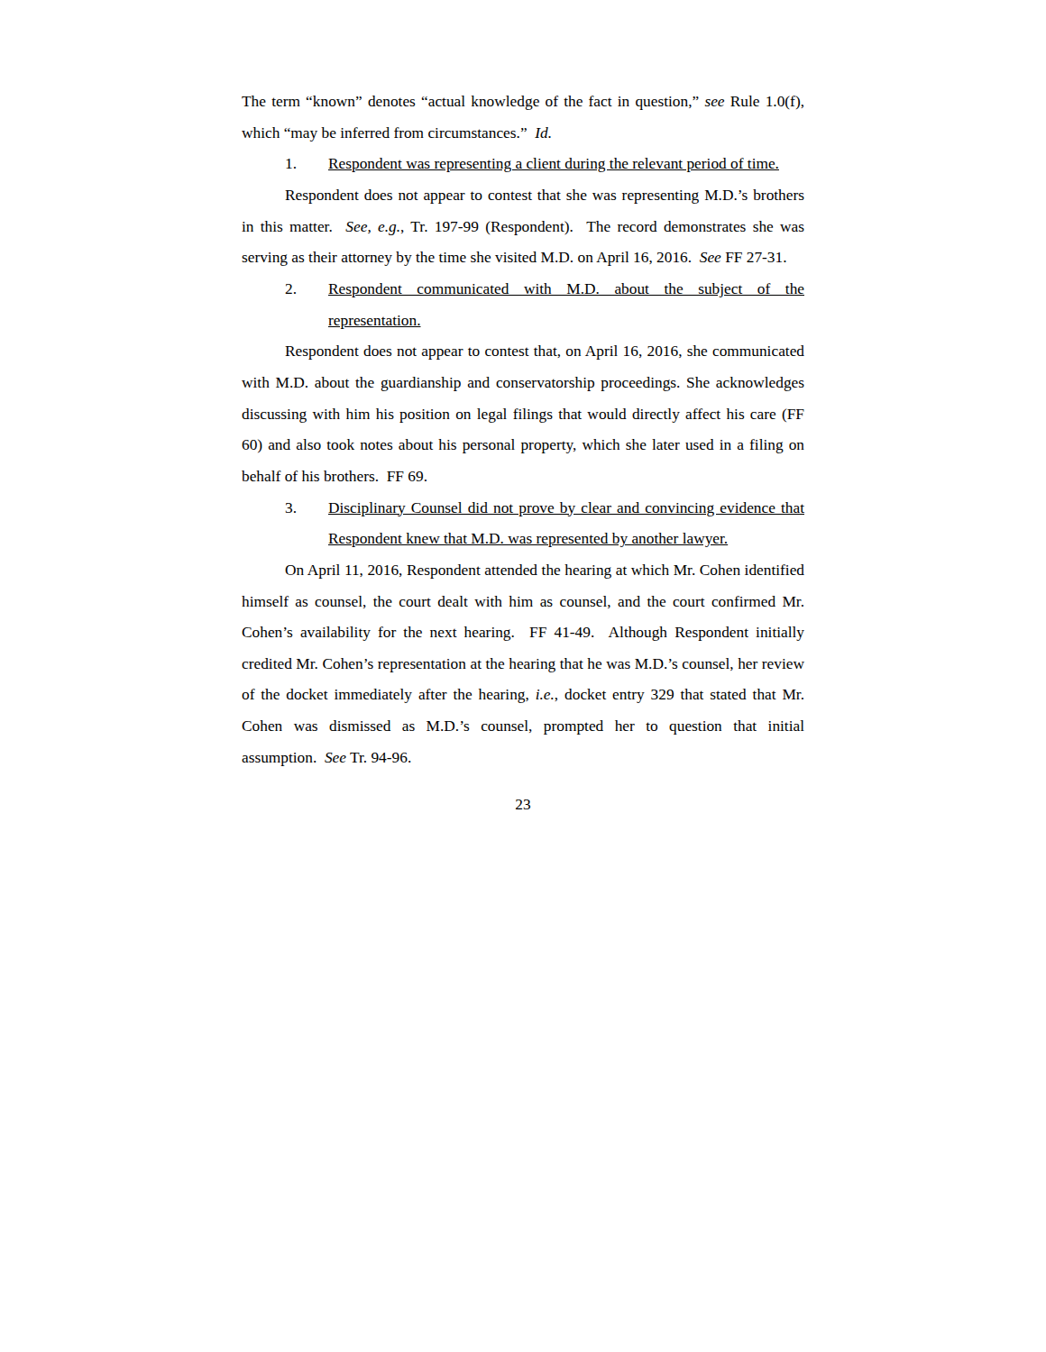The term “known” denotes “actual knowledge of the fact in question,” see Rule 1.0(f), which “may be inferred from circumstances.” Id.
1.
Respondent was representing a client during the relevant period of time.
Respondent does not appear to contest that she was representing M.D.’s brothers in this matter. See, e.g., Tr. 197-99 (Respondent). The record demonstrates she was serving as their attorney by the time she visited M.D. on April 16, 2016. See FF 27-31.
2.
Respondent communicated with M.D. about the subject of the representation.
Respondent does not appear to contest that, on April 16, 2016, she communicated with M.D. about the guardianship and conservatorship proceedings. She acknowledges discussing with him his position on legal filings that would directly affect his care (FF 60) and also took notes about his personal property, which she later used in a filing on behalf of his brothers. FF 69.
3.
Disciplinary Counsel did not prove by clear and convincing evidence that Respondent knew that M.D. was represented by another lawyer.
On April 11, 2016, Respondent attended the hearing at which Mr. Cohen identified himself as counsel, the court dealt with him as counsel, and the court confirmed Mr. Cohen’s availability for the next hearing. FF 41-49. Although Respondent initially credited Mr. Cohen’s representation at the hearing that he was M.D.’s counsel, her review of the docket immediately after the hearing, i.e., docket entry 329 that stated that Mr. Cohen was dismissed as M.D.’s counsel, prompted her to question that initial assumption. See Tr. 94-96.
23